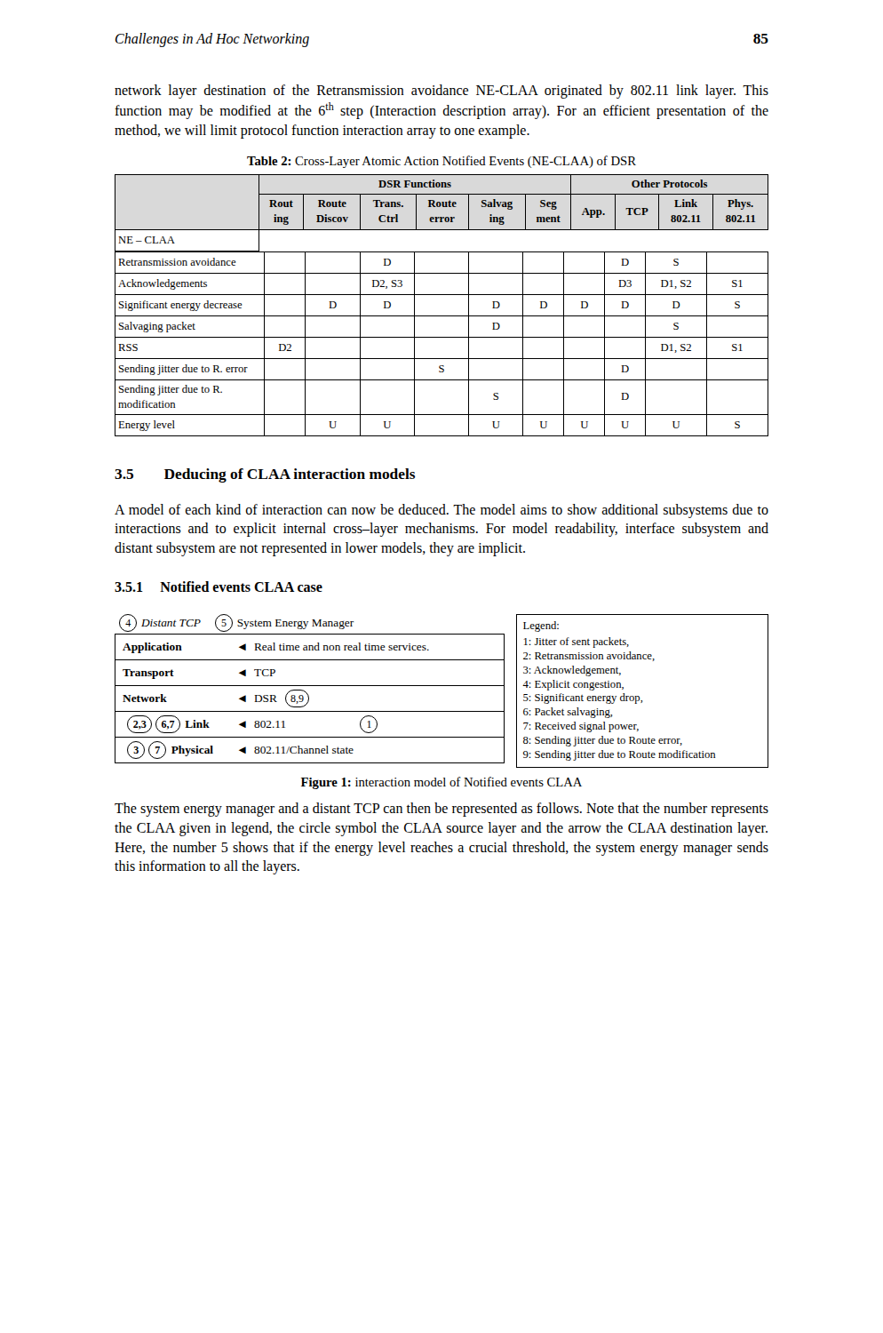Challenges in Ad Hoc Networking 85
network layer destination of the Retransmission avoidance NE-CLAA originated by 802.11 link layer. This function may be modified at the 6th step (Interaction description array). For an efficient presentation of the method, we will limit protocol function interaction array to one example.
Table 2: Cross-Layer Atomic Action Notified Events (NE-CLAA) of DSR
| | DSR Functions | Other Protocols |
| --- | --- | --- |
| Rout ing | Route Discov | Trans. Ctrl | Route error | Salvag ing | Seg ment | App. | TCP | Link 802.11 | Phys. 802.11 |
| NE – CLAA | |
| Retransmission avoidance | | | D | | | | | D | S | |
| Acknowledgements | | | D2, S3 | | | | | D3 | D1, S2 | S1 |
| Significant energy decrease | | D | D | | D | D | D | D | D | S |
| Salvaging packet | | | | | D | | | | S | |
| RSS | D2 | | | | | | | | D1, S2 | S1 |
| Sending jitter due to R. error | | | | S | | | | D | | |
| Sending jitter due to R. modification | | | | | S | | | D | | |
| Energy level | | U | U | | U | U | U | U | U | S |
3.5 Deducing of CLAA interaction models
A model of each kind of interaction can now be deduced. The model aims to show additional subsystems due to interactions and to explicit internal cross–layer mechanisms. For model readability, interface subsystem and distant subsystem are not represented in lower models, they are implicit.
3.5.1 Notified events CLAA case
4 Distant TCP 5 System Energy Manager
Application ◄ Real time and non real time services.
Transport ◄ TCP
Network ◄ DSR 8,9
2,36,7 Link ◄ 802.11 1
37 Physical ◄ 802.11/Channel state
Legend:
1: Jitter of sent packets,
2: Retransmission avoidance,
3: Acknowledgement,
4: Explicit congestion,
5: Significant energy drop,
6: Packet salvaging,
7: Received signal power,
8: Sending jitter due to Route error,
9: Sending jitter due to Route modification
Figure 1: interaction model of Notified events CLAA
The system energy manager and a distant TCP can then be represented as follows. Note that the number represents the CLAA given in legend, the circle symbol the CLAA source layer and the arrow the CLAA destination layer. Here, the number 5 shows that if the energy level reaches a crucial threshold, the system energy manager sends this information to all the layers.